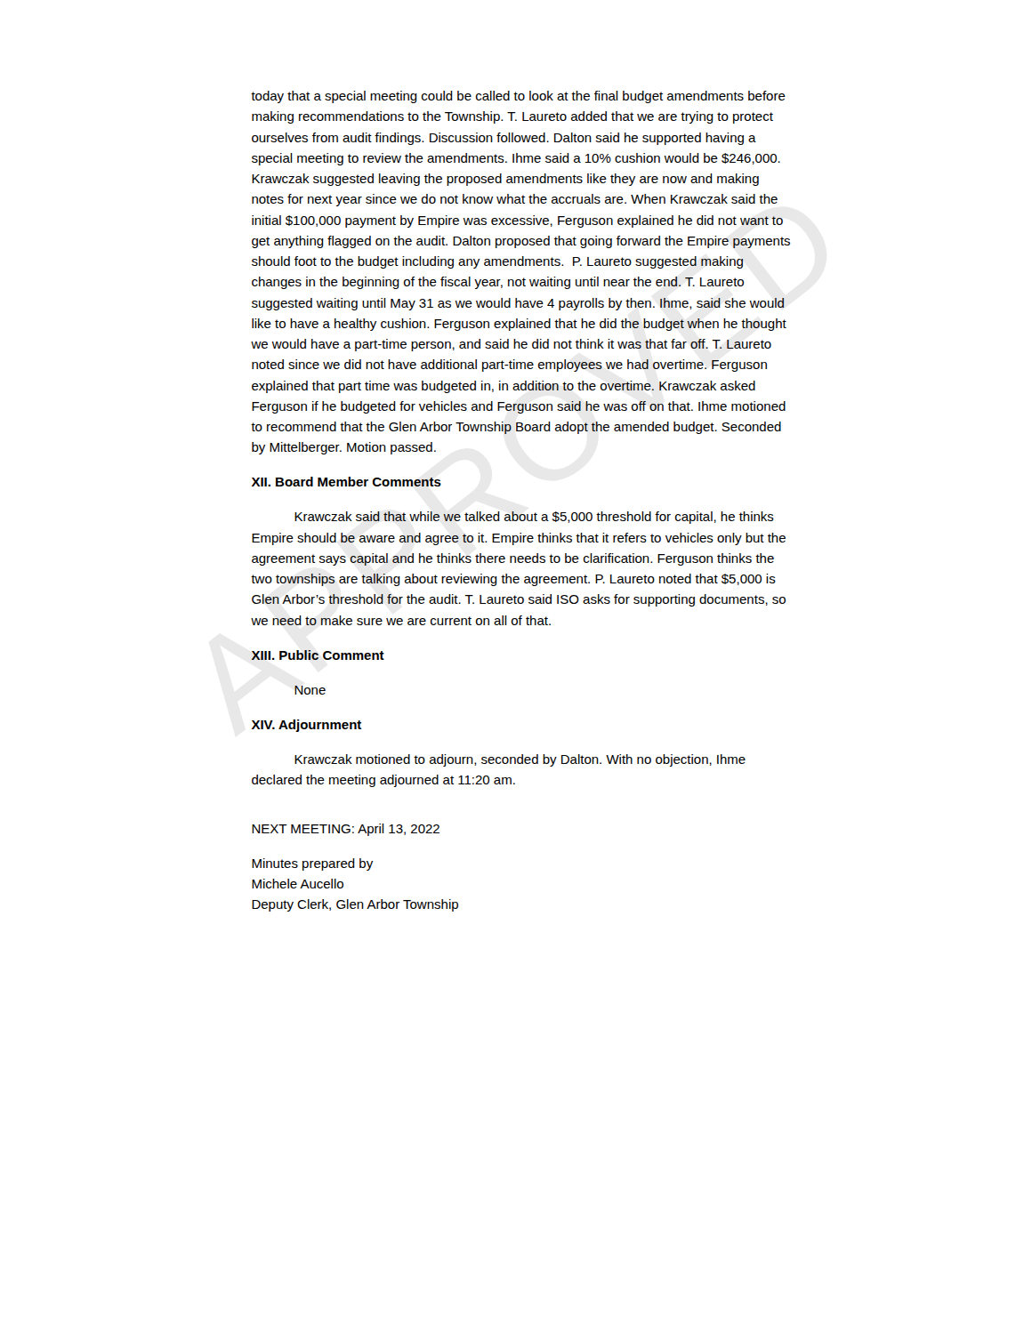APPROVED
today that a special meeting could be called to look at the final budget amendments before making recommendations to the Township. T. Laureto added that we are trying to protect ourselves from audit findings. Discussion followed. Dalton said he supported having a special meeting to review the amendments. Ihme said a 10% cushion would be $246,000. Krawczak suggested leaving the proposed amendments like they are now and making notes for next year since we do not know what the accruals are. When Krawczak said the initial $100,000 payment by Empire was excessive, Ferguson explained he did not want to get anything flagged on the audit. Dalton proposed that going forward the Empire payments should foot to the budget including any amendments. P. Laureto suggested making changes in the beginning of the fiscal year, not waiting until near the end. T. Laureto suggested waiting until May 31 as we would have 4 payrolls by then. Ihme, said she would like to have a healthy cushion. Ferguson explained that he did the budget when he thought we would have a part-time person, and said he did not think it was that far off. T. Laureto noted since we did not have additional part-time employees we had overtime. Ferguson explained that part time was budgeted in, in addition to the overtime. Krawczak asked Ferguson if he budgeted for vehicles and Ferguson said he was off on that. Ihme motioned to recommend that the Glen Arbor Township Board adopt the amended budget. Seconded by Mittelberger. Motion passed.
XII. Board Member Comments
Krawczak said that while we talked about a $5,000 threshold for capital, he thinks Empire should be aware and agree to it. Empire thinks that it refers to vehicles only but the agreement says capital and he thinks there needs to be clarification. Ferguson thinks the two townships are talking about reviewing the agreement. P. Laureto noted that $5,000 is Glen Arbor’s threshold for the audit. T. Laureto said ISO asks for supporting documents, so we need to make sure we are current on all of that.
XIII. Public Comment
None
XIV. Adjournment
Krawczak motioned to adjourn, seconded by Dalton. With no objection, Ihme declared the meeting adjourned at 11:20 am.
NEXT MEETING: April 13, 2022
Minutes prepared by
Michele Aucello
Deputy Clerk, Glen Arbor Township